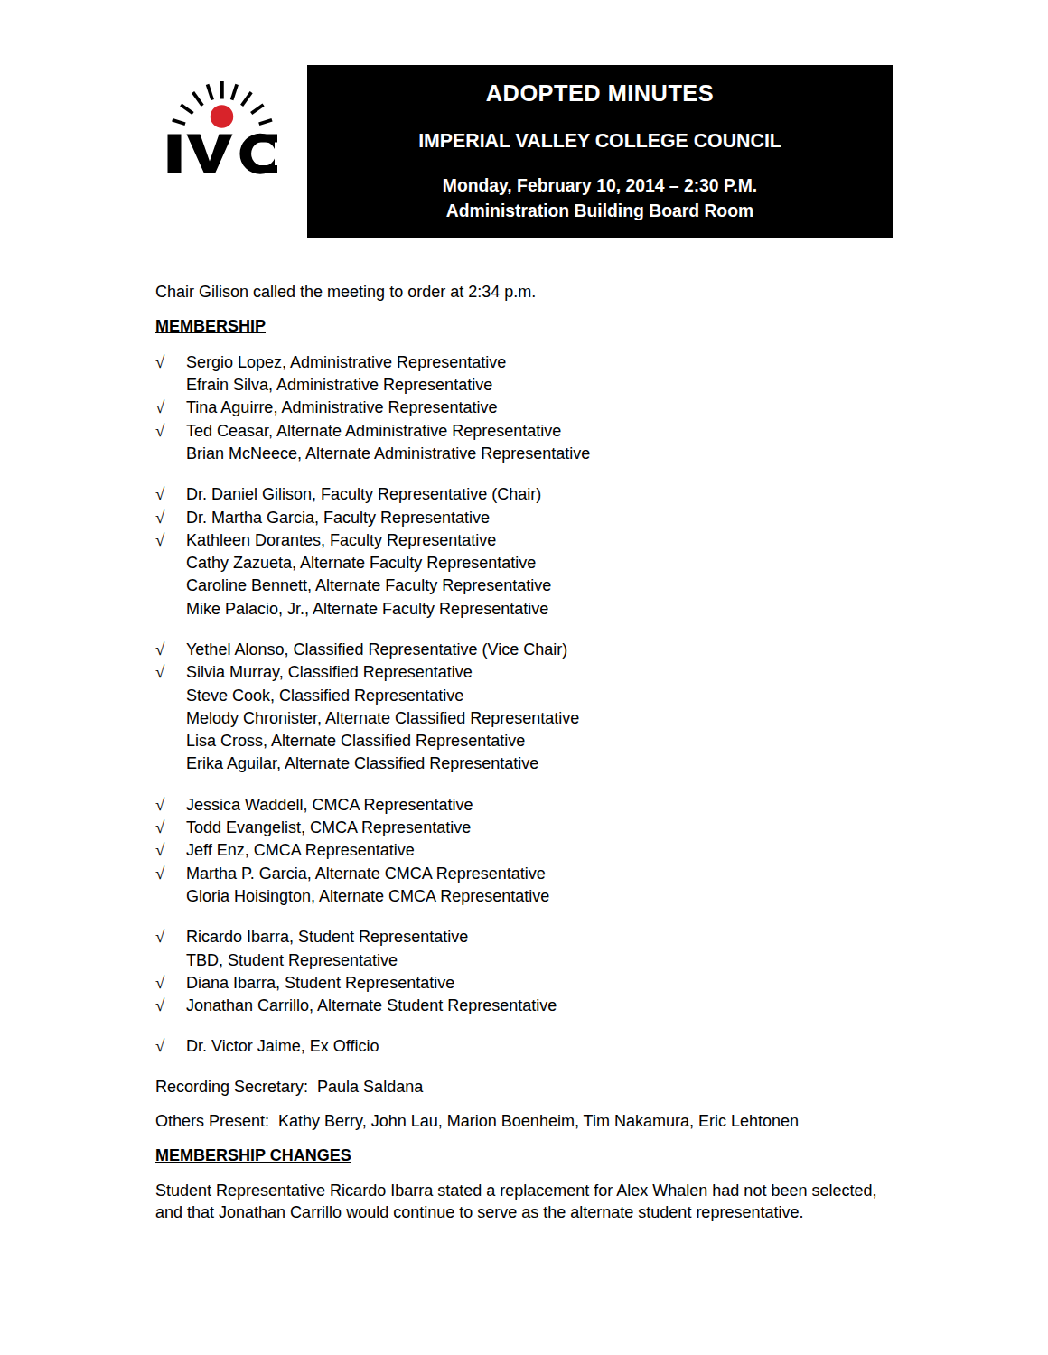ADOPTED MINUTES
IMPERIAL VALLEY COLLEGE COUNCIL
Monday, February 10, 2014 – 2:30 P.M.
Administration Building Board Room
Chair Gilison called the meeting to order at 2:34 p.m.
MEMBERSHIP
√Sergio Lopez, Administrative Representative
√Efrain Silva, Administrative Representative
√Tina Aguirre, Administrative Representative
√Ted Ceasar, Alternate Administrative Representative
√Brian McNeece, Alternate Administrative Representative
√Dr. Daniel Gilison, Faculty Representative (Chair)
√Dr. Martha Garcia, Faculty Representative
√Kathleen Dorantes, Faculty Representative
√Cathy Zazueta, Alternate Faculty Representative
√Caroline Bennett, Alternate Faculty Representative
√Mike Palacio, Jr., Alternate Faculty Representative
√Yethel Alonso, Classified Representative (Vice Chair)
√Silvia Murray, Classified Representative
√Steve Cook, Classified Representative
√Melody Chronister, Alternate Classified Representative
√Lisa Cross, Alternate Classified Representative
√Erika Aguilar, Alternate Classified Representative
√Jessica Waddell, CMCA Representative
√Todd Evangelist, CMCA Representative
√Jeff Enz, CMCA Representative
√Martha P. Garcia, Alternate CMCA Representative
√Gloria Hoisington, Alternate CMCA Representative
√Ricardo Ibarra, Student Representative
√TBD, Student Representative
√Diana Ibarra, Student Representative
√Jonathan Carrillo, Alternate Student Representative
√Dr. Victor Jaime, Ex Officio
Recording Secretary: Paula Saldana
Others Present: Kathy Berry, John Lau, Marion Boenheim, Tim Nakamura, Eric Lehtonen
MEMBERSHIP CHANGES
Student Representative Ricardo Ibarra stated a replacement for Alex Whalen had not been selected, and that Jonathan Carrillo would continue to serve as the alternate student representative.